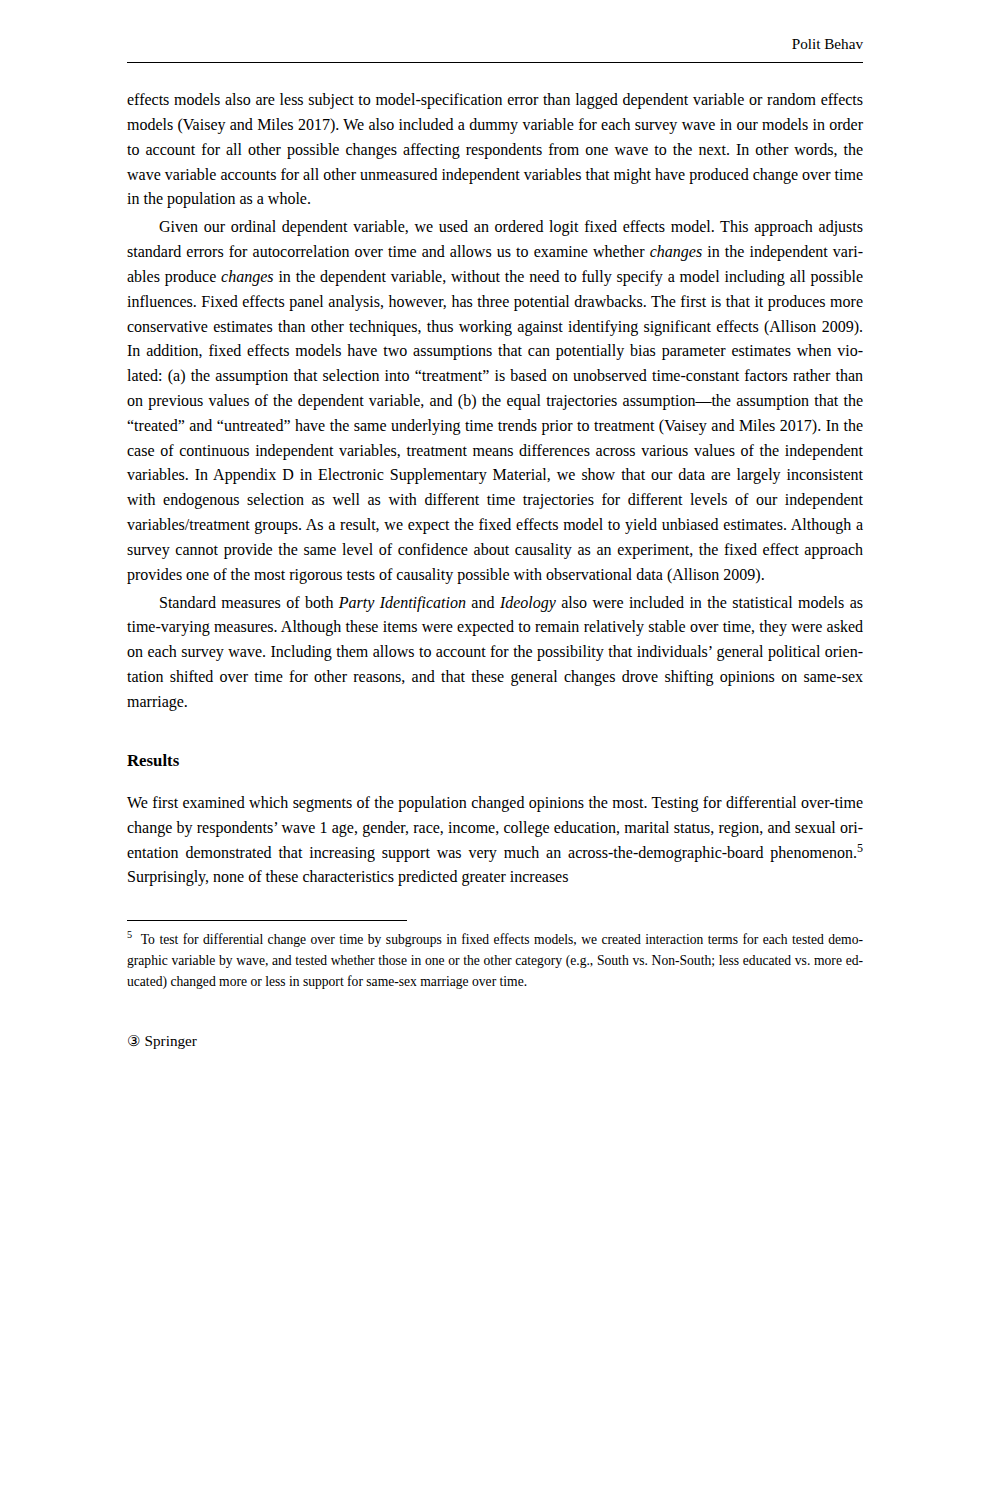Polit Behav
effects models also are less subject to model-specification error than lagged dependent variable or random effects models (Vaisey and Miles 2017). We also included a dummy variable for each survey wave in our models in order to account for all other possible changes affecting respondents from one wave to the next. In other words, the wave variable accounts for all other unmeasured independent variables that might have produced change over time in the population as a whole.
Given our ordinal dependent variable, we used an ordered logit fixed effects model. This approach adjusts standard errors for autocorrelation over time and allows us to examine whether changes in the independent variables produce changes in the dependent variable, without the need to fully specify a model including all possible influences. Fixed effects panel analysis, however, has three potential drawbacks. The first is that it produces more conservative estimates than other techniques, thus working against identifying significant effects (Allison 2009). In addition, fixed effects models have two assumptions that can potentially bias parameter estimates when violated: (a) the assumption that selection into “treatment” is based on unobserved time-constant factors rather than on previous values of the dependent variable, and (b) the equal trajectories assumption—the assumption that the “treated” and “untreated” have the same underlying time trends prior to treatment (Vaisey and Miles 2017). In the case of continuous independent variables, treatment means differences across various values of the independent variables. In Appendix D in Electronic Supplementary Material, we show that our data are largely inconsistent with endogenous selection as well as with different time trajectories for different levels of our independent variables/treatment groups. As a result, we expect the fixed effects model to yield unbiased estimates. Although a survey cannot provide the same level of confidence about causality as an experiment, the fixed effect approach provides one of the most rigorous tests of causality possible with observational data (Allison 2009).
Standard measures of both Party Identification and Ideology also were included in the statistical models as time-varying measures. Although these items were expected to remain relatively stable over time, they were asked on each survey wave. Including them allows to account for the possibility that individuals’ general political orientation shifted over time for other reasons, and that these general changes drove shifting opinions on same-sex marriage.
Results
We first examined which segments of the population changed opinions the most. Testing for differential over-time change by respondents’ wave 1 age, gender, race, income, college education, marital status, region, and sexual orientation demonstrated that increasing support was very much an across-the-demographic-board phenomenon.5 Surprisingly, none of these characteristics predicted greater increases
5 To test for differential change over time by subgroups in fixed effects models, we created interaction terms for each tested demographic variable by wave, and tested whether those in one or the other category (e.g., South vs. Non-South; less educated vs. more educated) changed more or less in support for same-sex marriage over time.
③ Springer